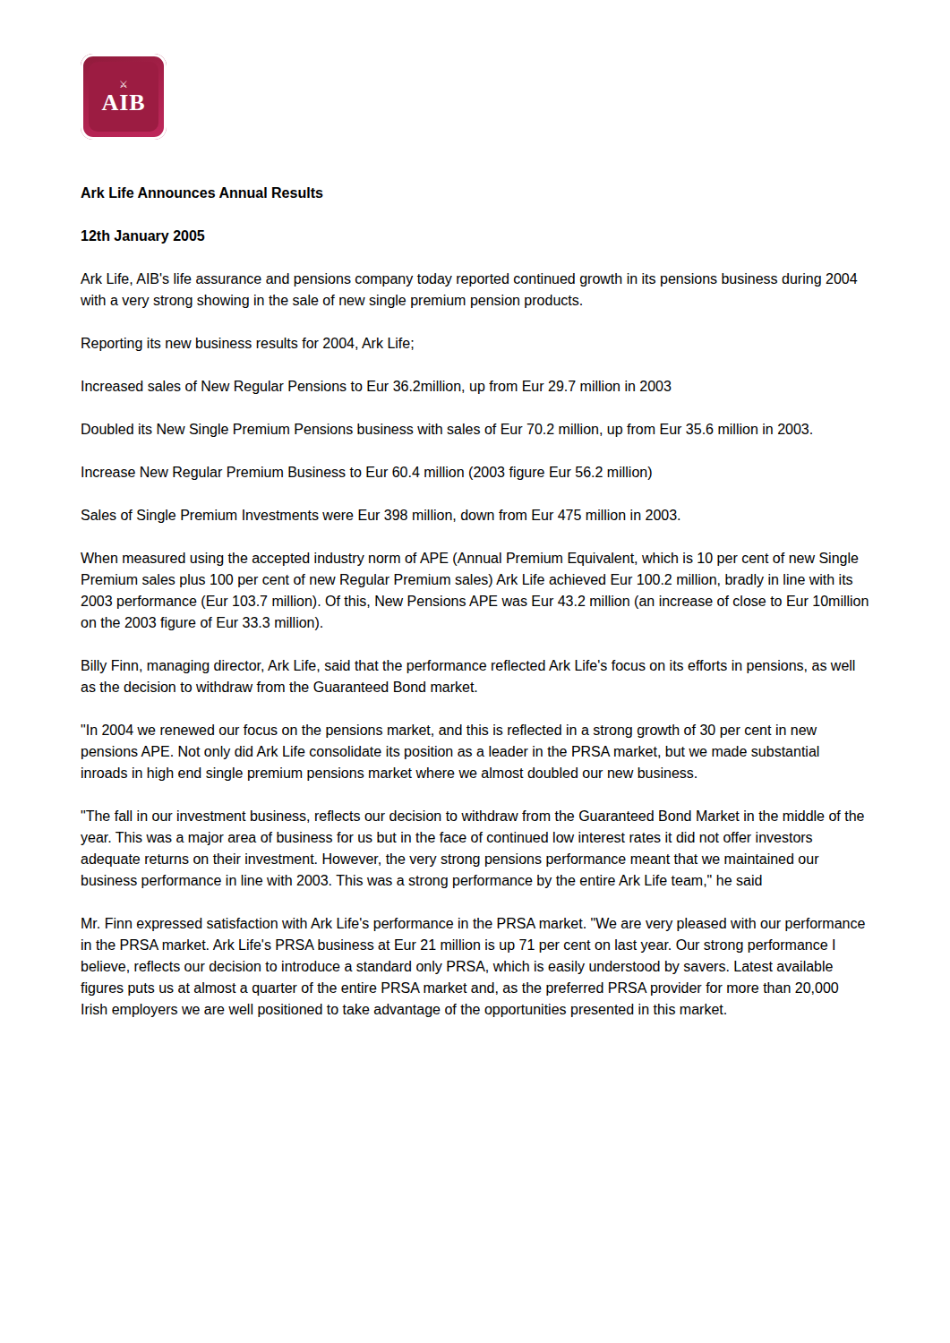⚔
AIB
Ark Life Announces Annual Results
12th January 2005
Ark Life, AIB's life assurance and pensions company today reported continued growth in its pensions business during 2004 with a very strong showing in the sale of new single premium pension products.
Reporting its new business results for 2004, Ark Life;
Increased sales of New Regular Pensions to Eur 36.2million, up from Eur 29.7 million in 2003
Doubled its New Single Premium Pensions business with sales of Eur 70.2 million, up from Eur 35.6 million in 2003.
Increase New Regular Premium Business to Eur 60.4 million (2003 figure Eur 56.2 million)
Sales of Single Premium Investments were Eur 398 million, down from Eur 475 million in 2003.
When measured using the accepted industry norm of APE (Annual Premium Equivalent, which is 10 per cent of new Single Premium sales plus 100 per cent of new Regular Premium sales) Ark Life achieved Eur 100.2 million, bradly in line with its 2003 performance (Eur 103.7 million). Of this, New Pensions APE was Eur 43.2 million (an increase of close to Eur 10million on the 2003 figure of Eur 33.3 million).
Billy Finn, managing director, Ark Life, said that the performance reflected Ark Life's focus on its efforts in pensions, as well as the decision to withdraw from the Guaranteed Bond market.
"In 2004 we renewed our focus on the pensions market, and this is reflected in a strong growth of 30 per cent in new pensions APE. Not only did Ark Life consolidate its position as a leader in the PRSA market, but we made substantial inroads in high end single premium pensions market where we almost doubled our new business.
"The fall in our investment business, reflects our decision to withdraw from the Guaranteed Bond Market in the middle of the year. This was a major area of business for us but in the face of continued low interest rates it did not offer investors adequate returns on their investment. However, the very strong pensions performance meant that we maintained our business performance in line with 2003. This was a strong performance by the entire Ark Life team," he said
Mr. Finn expressed satisfaction with Ark Life's performance in the PRSA market. "We are very pleased with our performance in the PRSA market. Ark Life's PRSA business at Eur 21 million is up 71 per cent on last year. Our strong performance I believe, reflects our decision to introduce a standard only PRSA, which is easily understood by savers. Latest available figures puts us at almost a quarter of the entire PRSA market and, as the preferred PRSA provider for more than 20,000 Irish employers we are well positioned to take advantage of the opportunities presented in this market.